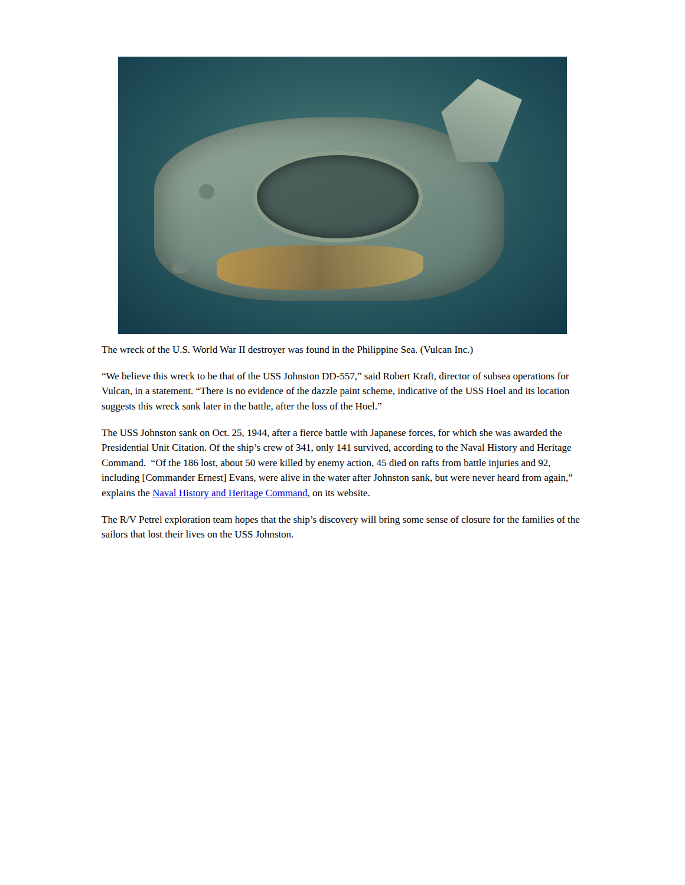The wreck of the U.S. World War II destroyer was found in the Philippine Sea. (Vulcan Inc.)
“We believe this wreck to be that of the USS Johnston DD-557,” said Robert Kraft, director of subsea operations for Vulcan, in a statement. “There is no evidence of the dazzle paint scheme, indicative of the USS Hoel and its location suggests this wreck sank later in the battle, after the loss of the Hoel.”
The USS Johnston sank on Oct. 25, 1944, after a fierce battle with Japanese forces, for which she was awarded the Presidential Unit Citation. Of the ship’s crew of 341, only 141 survived, according to the Naval History and Heritage Command. “Of the 186 lost, about 50 were killed by enemy action, 45 died on rafts from battle injuries and 92, including [Commander Ernest] Evans, were alive in the water after Johnston sank, but were never heard from again,” explains the Naval History and Heritage Command, on its website.
The R/V Petrel exploration team hopes that the ship’s discovery will bring some sense of closure for the families of the sailors that lost their lives on the USS Johnston.